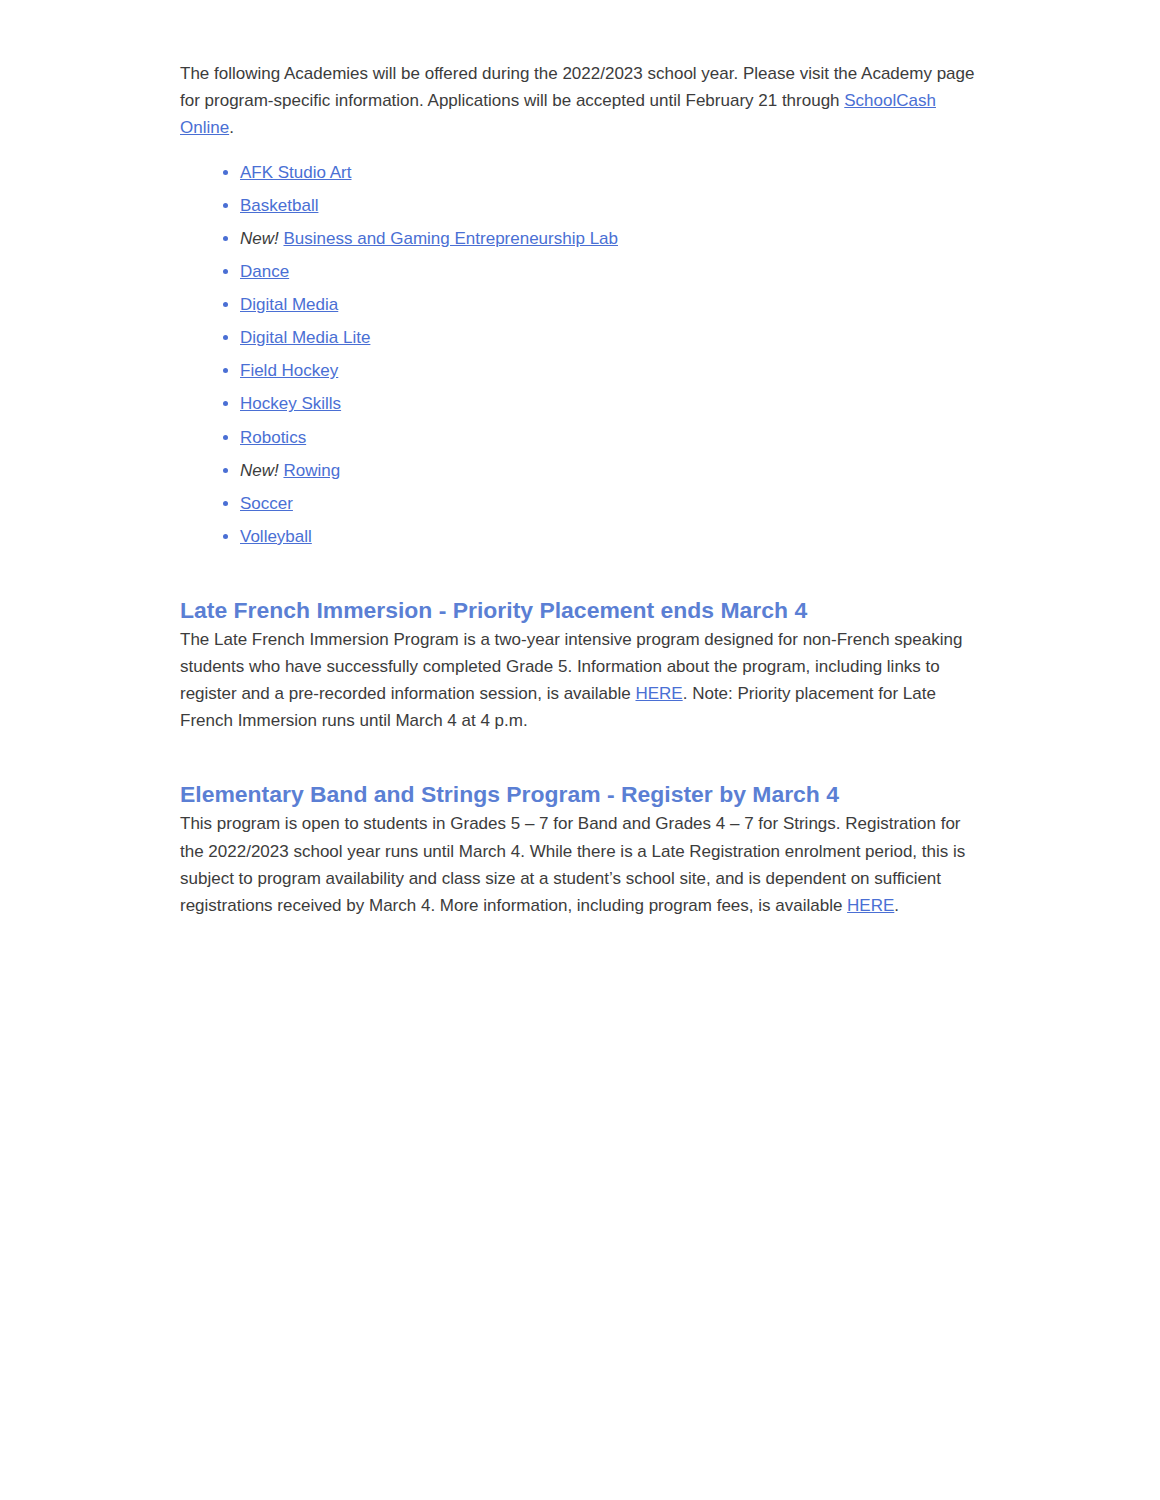The following Academies will be offered during the 2022/2023 school year. Please visit the Academy page for program-specific information. Applications will be accepted until February 21 through SchoolCash Online.
AFK Studio Art
Basketball
New! Business and Gaming Entrepreneurship Lab
Dance
Digital Media
Digital Media Lite
Field Hockey
Hockey Skills
Robotics
New! Rowing
Soccer
Volleyball
Late French Immersion - Priority Placement ends March 4
The Late French Immersion Program is a two-year intensive program designed for non-French speaking students who have successfully completed Grade 5. Information about the program, including links to register and a pre-recorded information session, is available HERE. Note: Priority placement for Late French Immersion runs until March 4 at 4 p.m.
Elementary Band and Strings Program - Register by March 4
This program is open to students in Grades 5 – 7 for Band and Grades 4 – 7 for Strings. Registration for the 2022/2023 school year runs until March 4. While there is a Late Registration enrolment period, this is subject to program availability and class size at a student’s school site, and is dependent on sufficient registrations received by March 4. More information, including program fees, is available HERE.